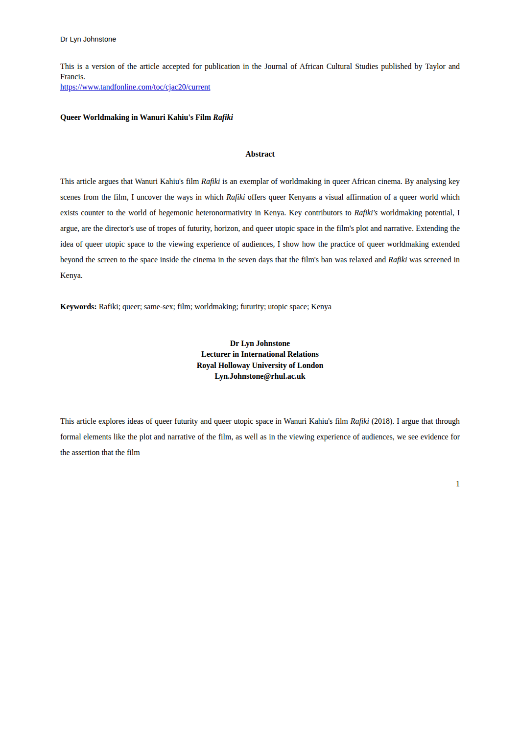Dr Lyn Johnstone
This is a version of the article accepted for publication in the Journal of African Cultural Studies published by Taylor and Francis.
https://www.tandfonline.com/toc/cjac20/current
Queer Worldmaking in Wanuri Kahiu's Film Rafiki
Abstract
This article argues that Wanuri Kahiu's film Rafiki is an exemplar of worldmaking in queer African cinema. By analysing key scenes from the film, I uncover the ways in which Rafiki offers queer Kenyans a visual affirmation of a queer world which exists counter to the world of hegemonic heteronormativity in Kenya. Key contributors to Rafiki's worldmaking potential, I argue, are the director's use of tropes of futurity, horizon, and queer utopic space in the film's plot and narrative. Extending the idea of queer utopic space to the viewing experience of audiences, I show how the practice of queer worldmaking extended beyond the screen to the space inside the cinema in the seven days that the film's ban was relaxed and Rafiki was screened in Kenya.
Keywords: Rafiki; queer; same-sex; film; worldmaking; futurity; utopic space; Kenya
Dr Lyn Johnstone
Lecturer in International Relations
Royal Holloway University of London
Lyn.Johnstone@rhul.ac.uk
This article explores ideas of queer futurity and queer utopic space in Wanuri Kahiu's film Rafiki (2018). I argue that through formal elements like the plot and narrative of the film, as well as in the viewing experience of audiences, we see evidence for the assertion that the film
1